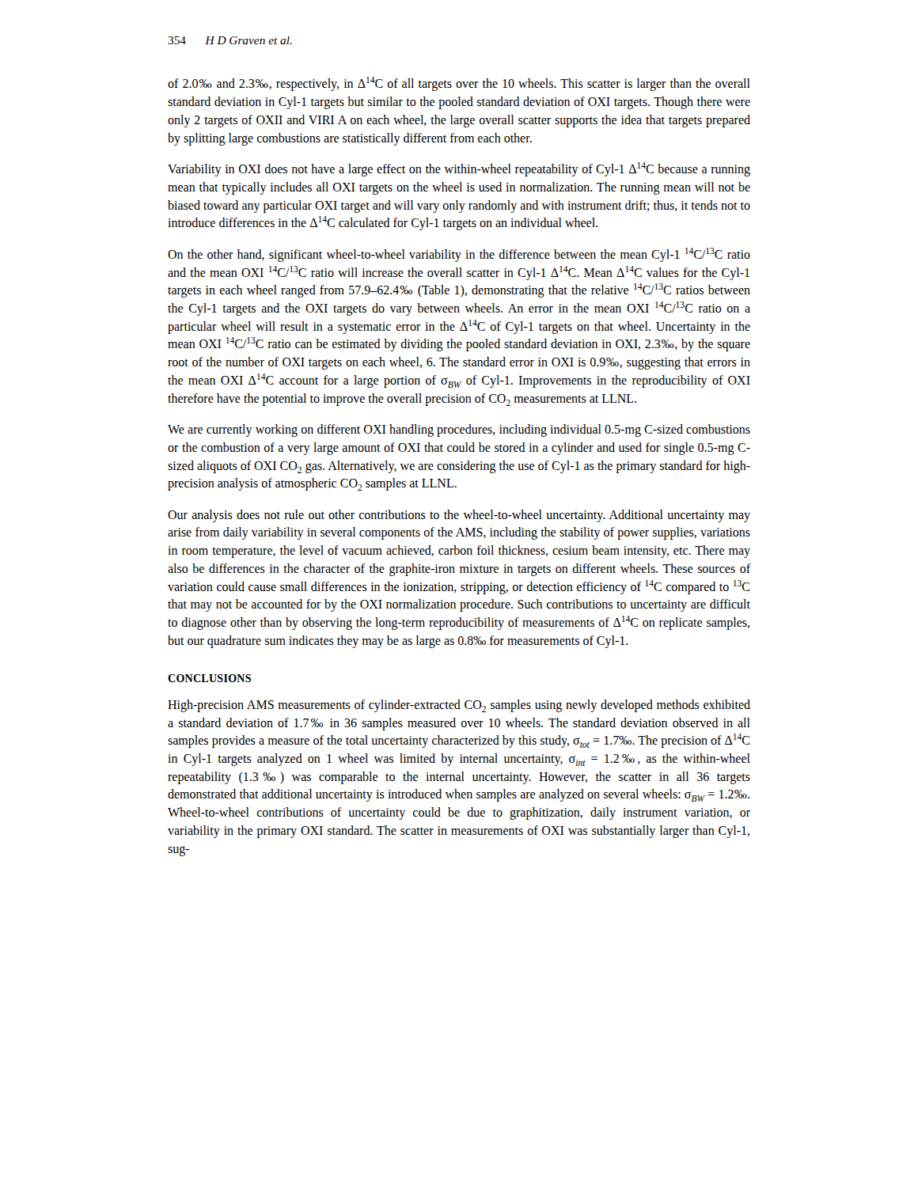354 H D Graven et al.
of 2.0‰ and 2.3‰, respectively, in Δ14C of all targets over the 10 wheels. This scatter is larger than the overall standard deviation in Cyl-1 targets but similar to the pooled standard deviation of OXI targets. Though there were only 2 targets of OXII and VIRI A on each wheel, the large overall scatter supports the idea that targets prepared by splitting large combustions are statistically different from each other.
Variability in OXI does not have a large effect on the within-wheel repeatability of Cyl-1 Δ14C because a running mean that typically includes all OXI targets on the wheel is used in normalization. The running mean will not be biased toward any particular OXI target and will vary only randomly and with instrument drift; thus, it tends not to introduce differences in the Δ14C calculated for Cyl-1 targets on an individual wheel.
On the other hand, significant wheel-to-wheel variability in the difference between the mean Cyl-1 14C/13C ratio and the mean OXI 14C/13C ratio will increase the overall scatter in Cyl-1 Δ14C. Mean Δ14C values for the Cyl-1 targets in each wheel ranged from 57.9–62.4‰ (Table 1), demonstrating that the relative 14C/13C ratios between the Cyl-1 targets and the OXI targets do vary between wheels. An error in the mean OXI 14C/13C ratio on a particular wheel will result in a systematic error in the Δ14C of Cyl-1 targets on that wheel. Uncertainty in the mean OXI 14C/13C ratio can be estimated by dividing the pooled standard deviation in OXI, 2.3‰, by the square root of the number of OXI targets on each wheel, 6. The standard error in OXI is 0.9‰, suggesting that errors in the mean OXI Δ14C account for a large portion of σBW of Cyl-1. Improvements in the reproducibility of OXI therefore have the potential to improve the overall precision of CO2 measurements at LLNL.
We are currently working on different OXI handling procedures, including individual 0.5-mg C-sized combustions or the combustion of a very large amount of OXI that could be stored in a cylinder and used for single 0.5-mg C-sized aliquots of OXI CO2 gas. Alternatively, we are considering the use of Cyl-1 as the primary standard for high-precision analysis of atmospheric CO2 samples at LLNL.
Our analysis does not rule out other contributions to the wheel-to-wheel uncertainty. Additional uncertainty may arise from daily variability in several components of the AMS, including the stability of power supplies, variations in room temperature, the level of vacuum achieved, carbon foil thickness, cesium beam intensity, etc. There may also be differences in the character of the graphite-iron mixture in targets on different wheels. These sources of variation could cause small differences in the ionization, stripping, or detection efficiency of 14C compared to 13C that may not be accounted for by the OXI normalization procedure. Such contributions to uncertainty are difficult to diagnose other than by observing the long-term reproducibility of measurements of Δ14C on replicate samples, but our quadrature sum indicates they may be as large as 0.8‰ for measurements of Cyl-1.
Conclusions
High-precision AMS measurements of cylinder-extracted CO2 samples using newly developed methods exhibited a standard deviation of 1.7‰ in 36 samples measured over 10 wheels. The standard deviation observed in all samples provides a measure of the total uncertainty characterized by this study, σtot = 1.7‰. The precision of Δ14C in Cyl-1 targets analyzed on 1 wheel was limited by internal uncertainty, σint = 1.2‰, as the within-wheel repeatability (1.3‰) was comparable to the internal uncertainty. However, the scatter in all 36 targets demonstrated that additional uncertainty is introduced when samples are analyzed on several wheels: σBW = 1.2‰. Wheel-to-wheel contributions of uncertainty could be due to graphitization, daily instrument variation, or variability in the primary OXI standard. The scatter in measurements of OXI was substantially larger than Cyl-1, sug-